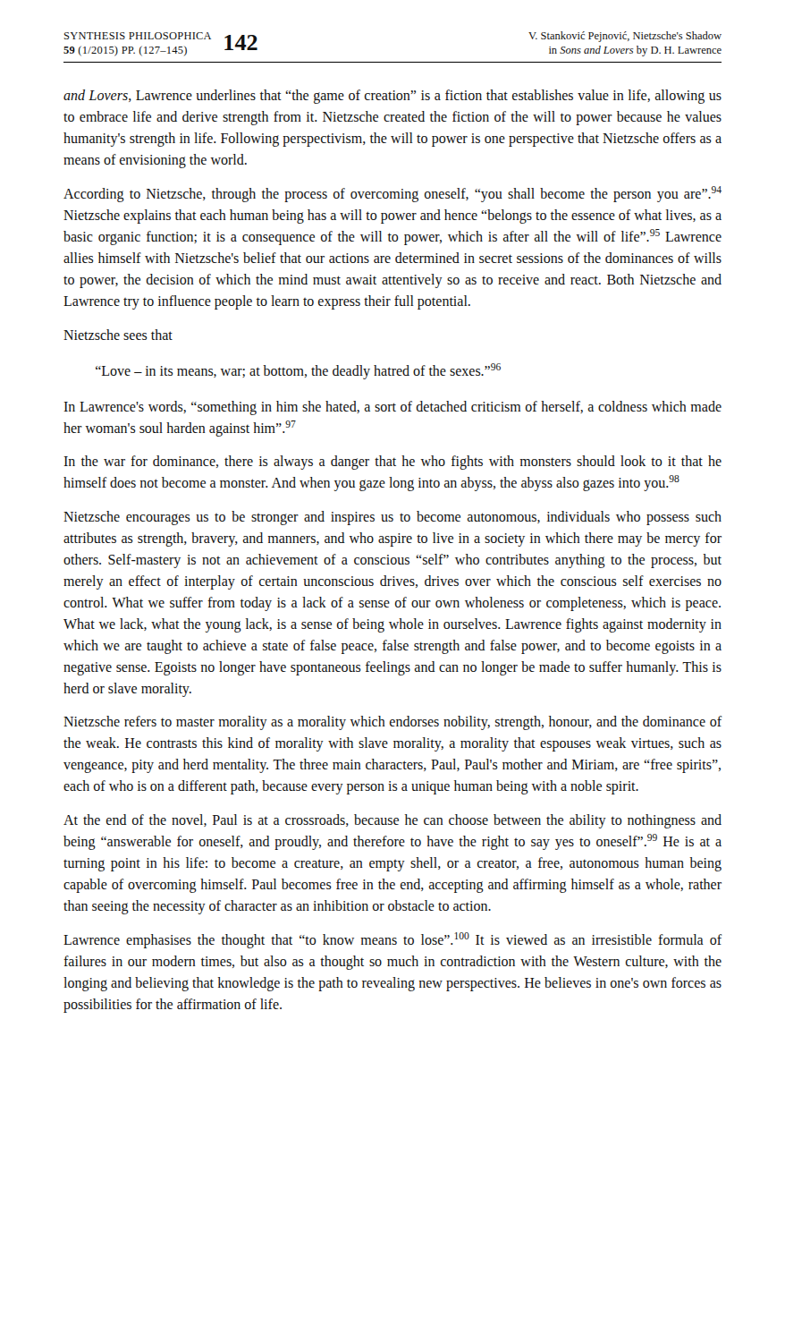Synthesis Philosophica
59 (1/2015) pp. (127–145)
142
V. Stanković Pejnović, Nietzsche's Shadow
in Sons and Lovers by D. H. Lawrence
and Lovers, Lawrence underlines that “the game of creation” is a fiction that establishes value in life, allowing us to embrace life and derive strength from it. Nietzsche created the fiction of the will to power because he values humanity's strength in life. Following perspectivism, the will to power is one perspective that Nietzsche offers as a means of envisioning the world.
According to Nietzsche, through the process of overcoming oneself, “you shall become the person you are”.94 Nietzsche explains that each human being has a will to power and hence “belongs to the essence of what lives, as a basic organic function; it is a consequence of the will to power, which is after all the will of life”.95 Lawrence allies himself with Nietzsche's belief that our actions are determined in secret sessions of the dominances of wills to power, the decision of which the mind must await attentively so as to receive and react. Both Nietzsche and Lawrence try to influence people to learn to express their full potential.
Nietzsche sees that
“Love – in its means, war; at bottom, the deadly hatred of the sexes.”96
In Lawrence's words, “something in him she hated, a sort of detached criticism of herself, a coldness which made her woman's soul harden against him”.97
In the war for dominance, there is always a danger that he who fights with monsters should look to it that he himself does not become a monster. And when you gaze long into an abyss, the abyss also gazes into you.98
Nietzsche encourages us to be stronger and inspires us to become autonomous, individuals who possess such attributes as strength, bravery, and manners, and who aspire to live in a society in which there may be mercy for others. Self-mastery is not an achievement of a conscious “self” who contributes anything to the process, but merely an effect of interplay of certain unconscious drives, drives over which the conscious self exercises no control. What we suffer from today is a lack of a sense of our own wholeness or completeness, which is peace. What we lack, what the young lack, is a sense of being whole in ourselves. Lawrence fights against modernity in which we are taught to achieve a state of false peace, false strength and false power, and to become egoists in a negative sense. Egoists no longer have spontaneous feelings and can no longer be made to suffer humanly. This is herd or slave morality.
Nietzsche refers to master morality as a morality which endorses nobility, strength, honour, and the dominance of the weak. He contrasts this kind of morality with slave morality, a morality that espouses weak virtues, such as vengeance, pity and herd mentality. The three main characters, Paul, Paul's mother and Miriam, are “free spirits”, each of who is on a different path, because every person is a unique human being with a noble spirit.
At the end of the novel, Paul is at a crossroads, because he can choose between the ability to nothingness and being “answerable for oneself, and proudly, and therefore to have the right to say yes to oneself”.99 He is at a turning point in his life: to become a creature, an empty shell, or a creator, a free, autonomous human being capable of overcoming himself. Paul becomes free in the end, accepting and affirming himself as a whole, rather than seeing the necessity of character as an inhibition or obstacle to action.
Lawrence emphasises the thought that “to know means to lose”.100 It is viewed as an irresistible formula of failures in our modern times, but also as a thought so much in contradiction with the Western culture, with the longing and believing that knowledge is the path to revealing new perspectives. He believes in one's own forces as possibilities for the affirmation of life.